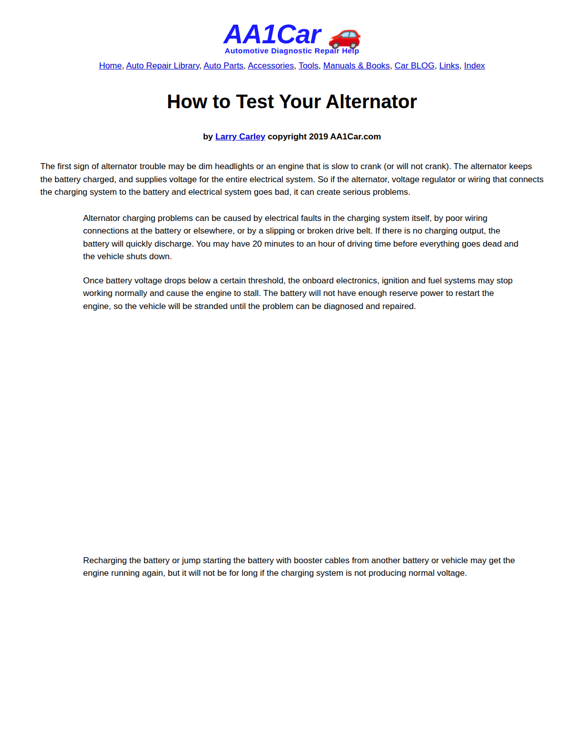AA1Car 🚗
Automotive Diagnostic Repair Help
Home, Auto Repair Library, Auto Parts, Accessories, Tools, Manuals & Books, Car BLOG, Links, Index
How to Test Your Alternator
by Larry Carley copyright 2019 AA1Car.com
The first sign of alternator trouble may be dim headlights or an engine that is slow to crank (or will not crank). The alternator keeps the battery charged, and supplies voltage for the entire electrical system. So if the alternator, voltage regulator or wiring that connects the charging system to the battery and electrical system goes bad, it can create serious problems.
Alternator charging problems can be caused by electrical faults in the charging system itself, by poor wiring connections at the battery or elsewhere, or by a slipping or broken drive belt. If there is no charging output, the battery will quickly discharge. You may have 20 minutes to an hour of driving time before everything goes dead and the vehicle shuts down.
Once battery voltage drops below a certain threshold, the onboard electronics, ignition and fuel systems may stop working normally and cause the engine to stall. The battery will not have enough reserve power to restart the engine, so the vehicle will be stranded until the problem can be diagnosed and repaired.
Recharging the battery or jump starting the battery with booster cables from another battery or vehicle may get the engine running again, but it will not be for long if the charging system is not producing normal voltage.